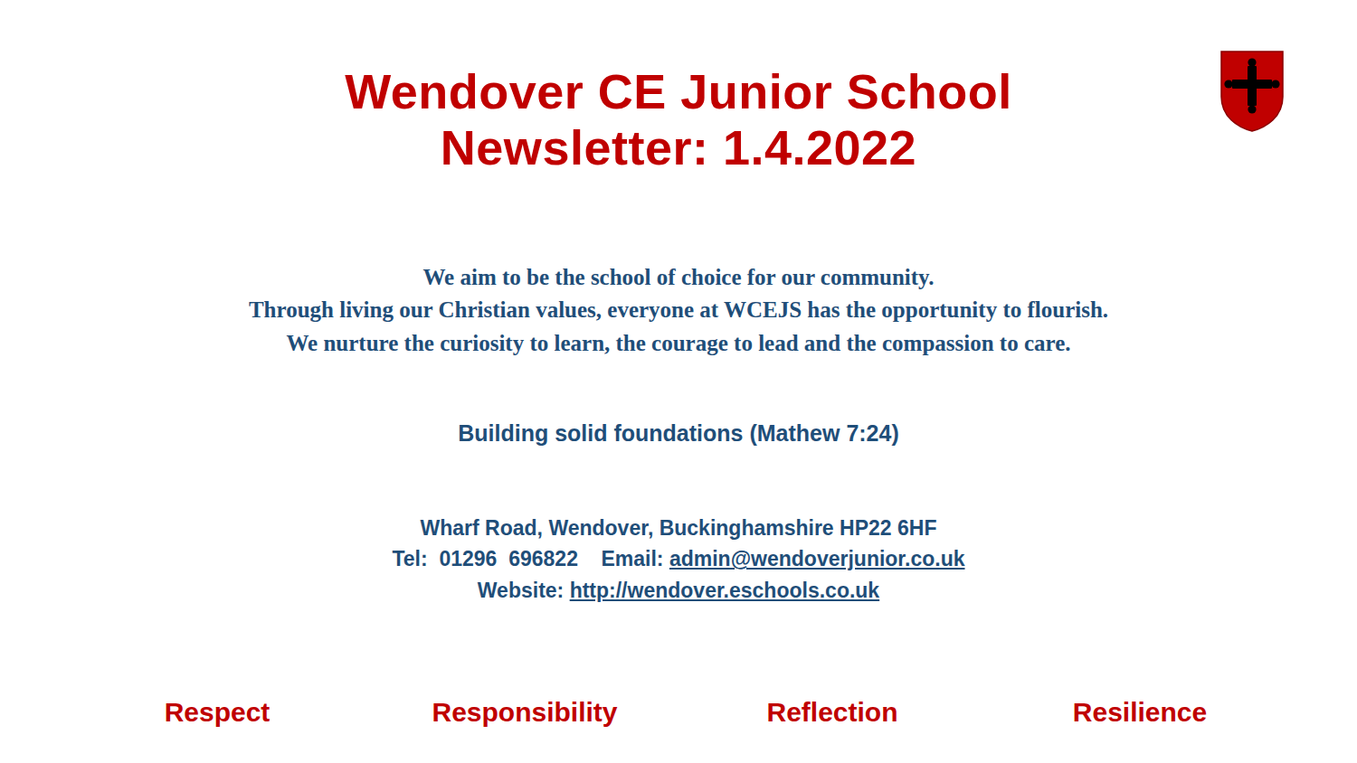Wendover CE Junior School
Newsletter: 1.4.2022
We aim to be the school of choice for our community.
Through living our Christian values, everyone at WCEJS has the opportunity to flourish.
We nurture the curiosity to learn, the courage to lead and the compassion to care.
Building solid foundations (Mathew 7:24)
Wharf Road, Wendover, Buckinghamshire HP22 6HF
Tel: 01296 696822 Email: admin@wendoverjunior.co.uk
Website: http://wendover.eschools.co.uk
Respect Responsibility Reflection Resilience